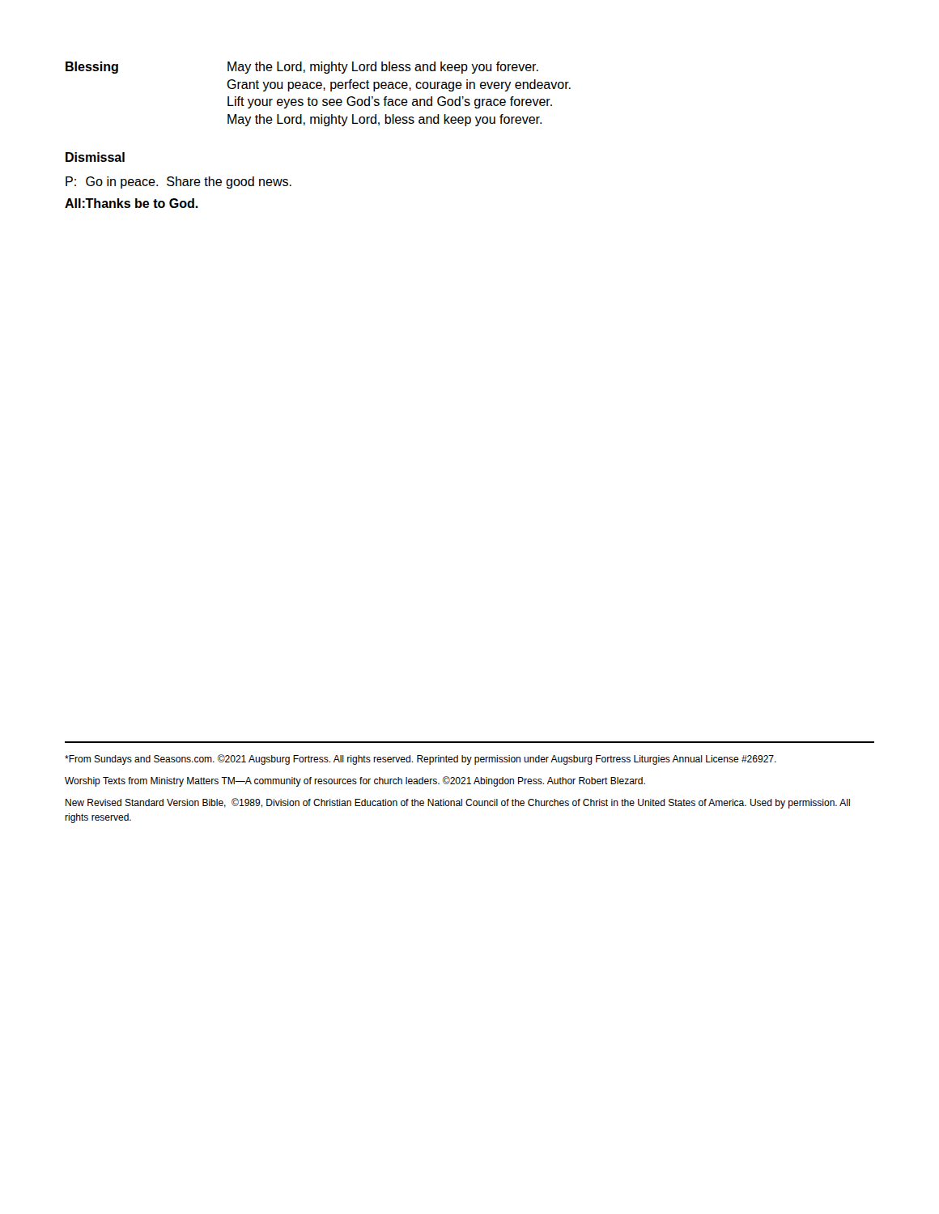Blessing
May the Lord, mighty Lord bless and keep you forever.
Grant you peace, perfect peace, courage in every endeavor.
Lift your eyes to see God’s face and God’s grace forever.
May the Lord, mighty Lord, bless and keep you forever.
Dismissal
P: Go in peace. Share the good news.
All: Thanks be to God.
*From Sundays and Seasons.com. ©2021 Augsburg Fortress. All rights reserved. Reprinted by permission under Augsburg Fortress Liturgies Annual License #26927.
Worship Texts from Ministry Matters TM—A community of resources for church leaders. ©2021 Abingdon Press. Author Robert Blezard.
New Revised Standard Version Bible, ©1989, Division of Christian Education of the National Council of the Churches of Christ in the United States of America. Used by permission. All rights reserved.